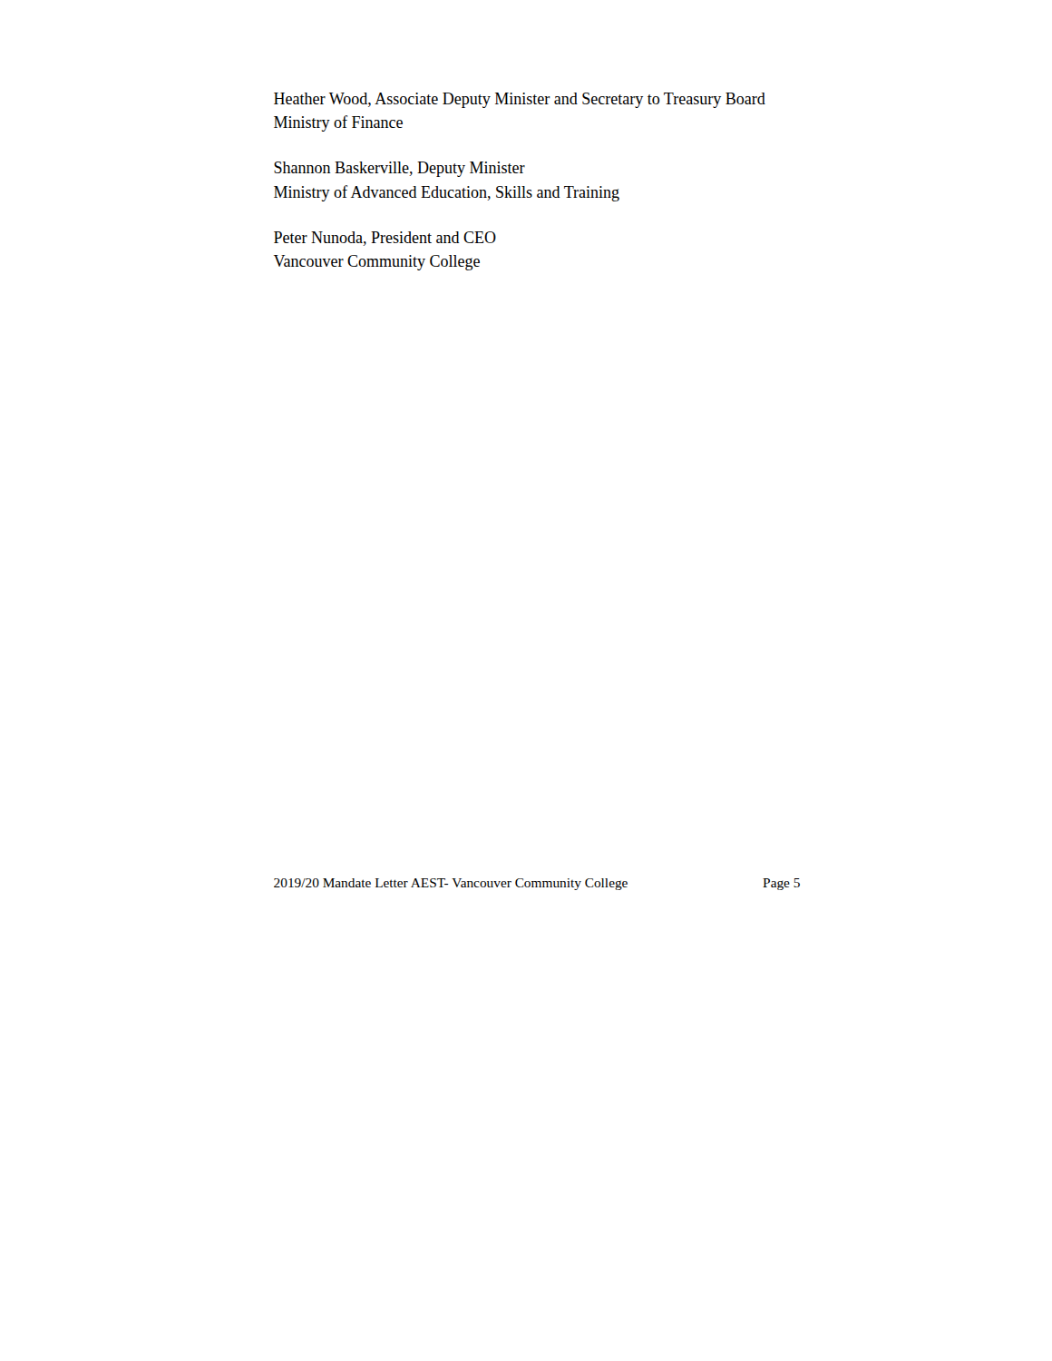Heather Wood, Associate Deputy Minister and Secretary to Treasury Board
Ministry of Finance
Shannon Baskerville, Deputy Minister
Ministry of Advanced Education, Skills and Training
Peter Nunoda, President and CEO
Vancouver Community College
2019/20 Mandate Letter AEST- Vancouver Community College
Page 5